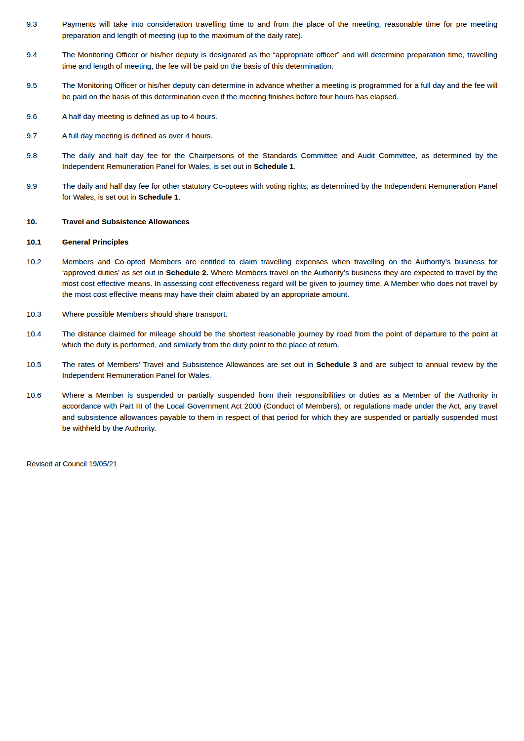9.3
Payments will take into consideration travelling time to and from the place of the meeting, reasonable time for pre meeting preparation and length of meeting (up to the maximum of the daily rate).
9.4
The Monitoring Officer or his/her deputy is designated as the “appropriate officer” and will determine preparation time, travelling time and length of meeting, the fee will be paid on the basis of this determination.
9.5
The Monitoring Officer or his/her deputy can determine in advance whether a meeting is programmed for a full day and the fee will be paid on the basis of this determination even if the meeting finishes before four hours has elapsed.
9.6
A half day meeting is defined as up to 4 hours.
9.7
A full day meeting is defined as over 4 hours.
9.8
The daily and half day fee for the Chairpersons of the Standards Committee and Audit Committee, as determined by the Independent Remuneration Panel for Wales, is set out in Schedule 1.
9.9
The daily and half day fee for other statutory Co-optees with voting rights, as determined by the Independent Remuneration Panel for Wales, is set out in Schedule 1.
10. Travel and Subsistence Allowances
10.1 General Principles
10.2
Members and Co-opted Members are entitled to claim travelling expenses when travelling on the Authority’s business for ‘approved duties’ as set out in Schedule 2. Where Members travel on the Authority’s business they are expected to travel by the most cost effective means. In assessing cost effectiveness regard will be given to journey time. A Member who does not travel by the most cost effective means may have their claim abated by an appropriate amount.
10.3
Where possible Members should share transport.
10.4
The distance claimed for mileage should be the shortest reasonable journey by road from the point of departure to the point at which the duty is performed, and similarly from the duty point to the place of return.
10.5
The rates of Members’ Travel and Subsistence Allowances are set out in Schedule 3 and are subject to annual review by the Independent Remuneration Panel for Wales.
10.6
Where a Member is suspended or partially suspended from their responsibilities or duties as a Member of the Authority in accordance with Part III of the Local Government Act 2000 (Conduct of Members), or regulations made under the Act, any travel and subsistence allowances payable to them in respect of that period for which they are suspended or partially suspended must be withheld by the Authority.
Revised at Council 19/05/21